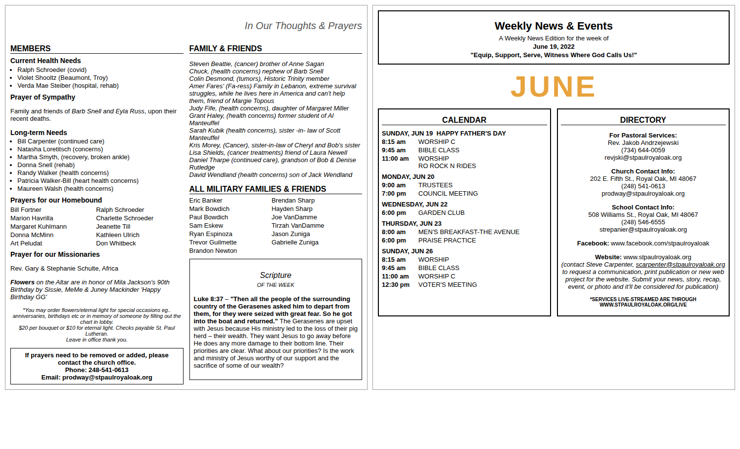In Our Thoughts & Prayers
Members
Current Health Needs
Ralph Schroeder (covid)
Violet Shooltz (Beaumont, Troy)
Verda Mae Steiber (hospital, rehab)
Prayer of Sympathy
Family and friends of Barb Snell and Eyla Russ, upon their recent deaths.
Long-term Needs
Bill Carpenter (continued care)
Natasha Loretitsch (concerns)
Martha Smyth, (recovery, broken ankle)
Donna Snell (rehab)
Randy Walker (health concerns)
Patricia Walker-Bill (heart health concerns)
Maureen Walsh (health concerns)
Prayers for our Homebound
| Bill Fortner | Ralph Schroeder |
| Marion Havrilla | Charlette Schroeder |
| Margaret Kuhlmann | Jeanette Till |
| Donna McMinn | Kathleen Ulrich |
| Art Peludat | Don Whitbeck |
Prayer for our Missionaries
Rev. Gary & Stephanie Schulte, Africa
Flowers on the Altar are in honor of Mila Jackson's 90th Birthday by Sissie, MeMe & Juney Mackinder 'Happy Birthday GG'
*You may order flowers/eternal light for special occasions eg.. anniversaries, birthdays etc or in memory of someone by filling out the chart in lobby.
$20 per bouquet or $10 for eternal light. Checks payable St. Paul Lutheran.
Leave in office thank you.
If prayers need to be removed or added, please contact the church office.
Phone: 248-541-0613
Email: prodway@stpaulroyaloak.org
Family & Friends
Steven Beattie, (cancer) brother of Anne Sagan
Chuck, (health concerns) nephew of Barb Snell
Colin Desmond, (tumors), Historic Trinity member
Amer Fares' (Fa-ress) Family in Lebanon, extreme survival struggles, while he lives here in America and can't help them, friend of Margie Topous
Judy Fife, (health concerns), daughter of Margaret Miller
Grant Haley, (health concerns) former student of Al Manteuffel
Sarah Kubik (health concerns), sister -in- law of Scott Manteuffel
Kris Morey, (Cancer), sister-in-law of Cheryl and Bob's sister
Lisa Shields, (cancer treatments) friend of Laura Newell
Daniel Tharpe (continued care), grandson of Bob & Denise Rutledge
David Wendland (health concerns) son of Jack Wendland
All Military Families & Friends
| Eric Banker | Brendan Sharp |
| Mark Bowdich | Hayden Sharp |
| Paul Bowdich | Joe VanDamme |
| Sam Eskew | Tirzah VanDamme |
| Ryan Espinoza | Jason Zuniga |
| Trevor Guilmette | Gabrielle Zuniga |
| Brandon Newton | |
Scripture
OF THE WEEK
Luke 8:37 – "Then all the people of the surrounding country of the Gerasenes asked him to depart from them, for they were seized with great fear. So he got into the boat and returned." The Gerasenes are upset with Jesus because His ministry led to the loss of their pig herd – their wealth. They want Jesus to go away before He does any more damage to their bottom line. Their priorities are clear. What about our priorities? Is the work and ministry of Jesus worthy of our support and the sacrifice of some of our wealth?
Weekly News & Events
A Weekly News Edition for the week of
June 19, 2022
"Equip, Support, Serve, Witness Where God Calls Us!"
JUNE
Calendar
| Sunday, Jun 19 Happy Father's Day |
| 8:15 am | Worship c |
| 9:45 am | Bible Class |
| 11:00 am | Worship RO Rock n Rides |
| Monday, Jun 20 |
| 9:00 am | Trustees |
| 7:00 pm | Council Meeting |
| Wednesday, Jun 22 |
| 6:00 pm | Garden Club |
| Thursday, Jun 23 |
| 8:00 am | Men's Breakfast-The Avenue |
| 6:00 pm | Praise Practice |
| Sunday, Jun 26 |
| 8:15 am | Worship |
| 9:45 am | Bible Class |
| 11:00 am | Worship c |
| 12:30 pm | Voter's Meeting |
Directory
For Pastoral Services:
Rev. Jakob Andrzejewski
(734) 644-0059
revjski@stpaulroyaloak.org
Church Contact Info:
202 E. Fifth St., Royal Oak, MI 48067
(248) 541-0613
prodway@stpaulroyaloak.org
School Contact Info:
508 Williams St., Royal Oak, MI 48067
(248) 546-6555
strepanier@stpaulroyaloak.org
Facebook: www.facebook.com/stpaulroyaloak
Website: www.stpaulroyaloak.org
(contact Steve Carpenter, scarpenter@stpaulroyaloak.org to request a communication, print publication or new web project for the website. Submit your news, story, recap, event, or photo and it'll be considered for publication)
*Services live-streamed are through www.stpaulroyaloak.org/live